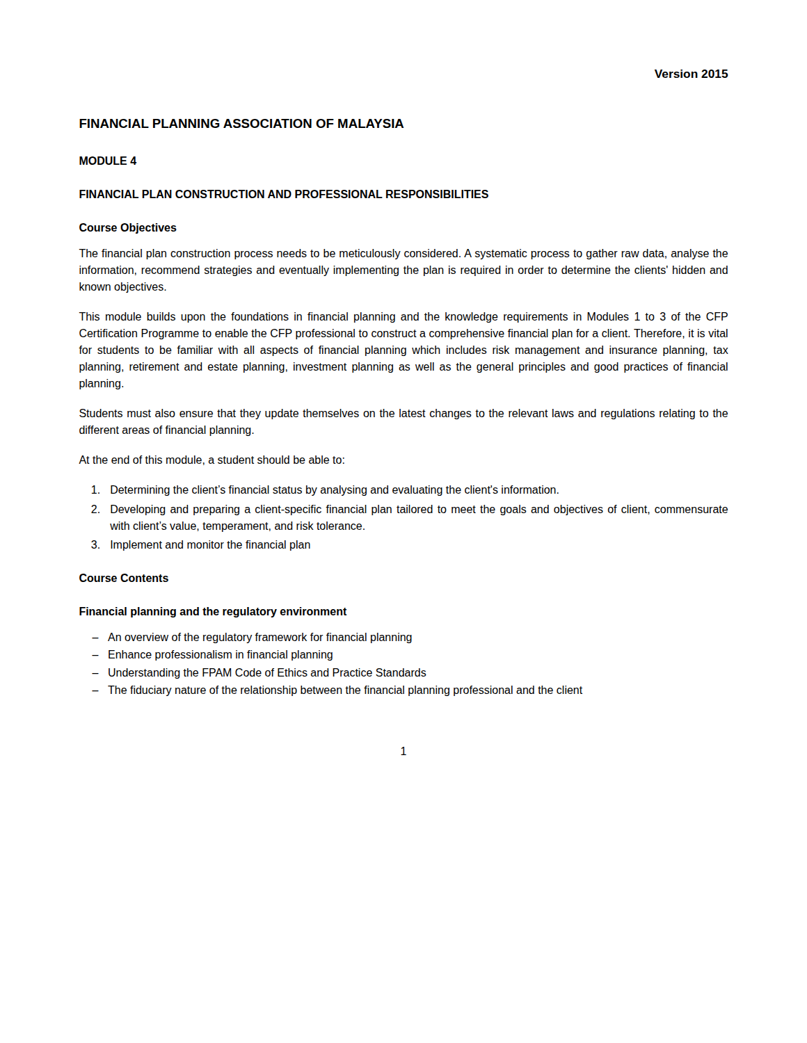Version 2015
FINANCIAL PLANNING ASSOCIATION OF MALAYSIA
MODULE 4
FINANCIAL PLAN CONSTRUCTION AND PROFESSIONAL RESPONSIBILITIES
Course Objectives
The financial plan construction process needs to be meticulously considered. A systematic process to gather raw data, analyse the information, recommend strategies and eventually implementing the plan is required in order to determine the clients' hidden and known objectives.
This module builds upon the foundations in financial planning and the knowledge requirements in Modules 1 to 3 of the CFP Certification Programme to enable the CFP professional to construct a comprehensive financial plan for a client. Therefore, it is vital for students to be familiar with all aspects of financial planning which includes risk management and insurance planning, tax planning, retirement and estate planning, investment planning as well as the general principles and good practices of financial planning.
Students must also ensure that they update themselves on the latest changes to the relevant laws and regulations relating to the different areas of financial planning.
At the end of this module, a student should be able to:
Determining the client’s financial status by analysing and evaluating the client's information.
Developing and preparing a client-specific financial plan tailored to meet the goals and objectives of client, commensurate with client’s value, temperament, and risk tolerance.
Implement and monitor the financial plan
Course Contents
Financial planning and the regulatory environment
An overview of the regulatory framework for financial planning
Enhance professionalism in financial planning
Understanding the FPAM Code of Ethics and Practice Standards
The fiduciary nature of the relationship between the financial planning professional and the client
1